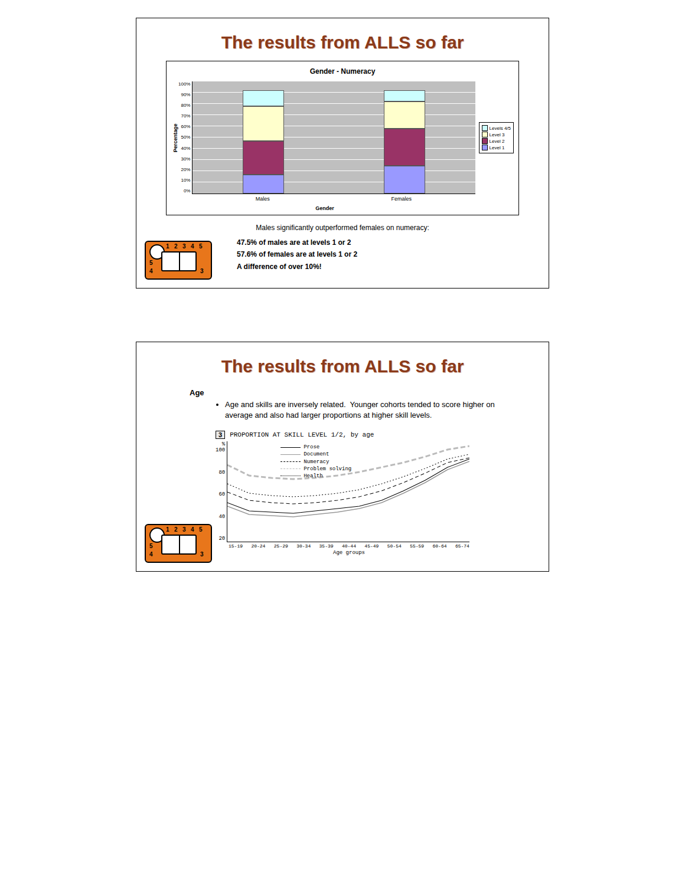The results from ALLS so far
Gender - Numeracy
Percentage
100% 90% 80% 70% 60% 50% 40% 30% 20% 10% 0%
Levels 4/5
Level 3
Level 2
Level 1
Males Females
Gender
Males significantly outperformed females on numeracy:
47.5% of males are at levels 1 or 2
57.6% of females are at levels 1 or 2
A difference of over 10%!
1 2 3 4 5 5 4 3
The results from ALLS so far
Age
Age and skills are inversely related. Younger cohorts tended to score higher on average and also had larger proportions at higher skill levels.
3 PROPORTION AT SKILL LEVEL 1/2, by age
%
100 80 60 40 20
Prose
Document
Numeracy
Problem solving
Health
15-1920-2425-2930-34 35-3940-4445-4950-54 55-5960-6465-74
Age groups
1 2 3 4 5 5 4 3